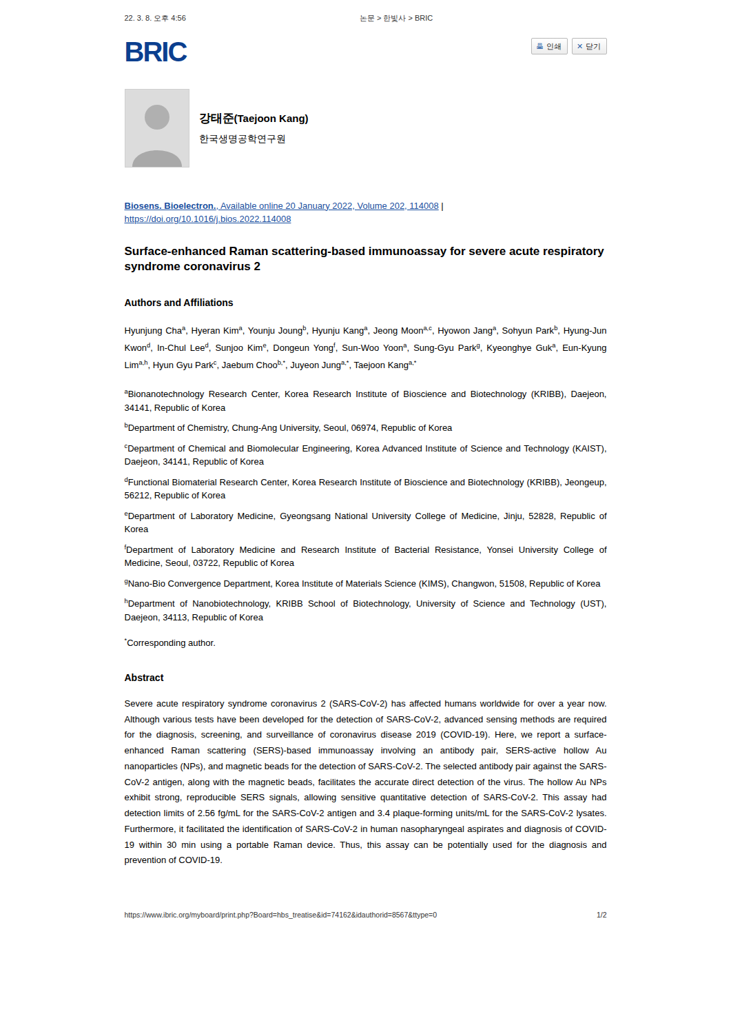22. 3. 8. 오후 4:56
논문 > 한빛사 > BRIC
BRIC
🖶인쇄 ✕닫기
강태준(Taejoon Kang)
한국생명공학연구원
Biosens. Bioelectron., Available online 20 January 2022, Volume 202, 114008 | https://doi.org/10.1016/j.bios.2022.114008
Surface-enhanced Raman scattering-based immunoassay for severe acute respiratory syndrome coronavirus 2
Authors and Affiliations
Hyunjung Chaa, Hyeran Kima, Younju Joungb, Hyunju Kanga, Jeong Moona,c, Hyowon Janga, Sohyun Parkb, Hyung-Jun Kwond, In-Chul Leed, Sunjoo Kime, Dongeun Yongf, Sun-Woo Yoona, Sung-Gyu Parkg, Kyeonghye Guka, Eun-Kyung Lima,h, Hyun Gyu Parkc, Jaebum Choob,*, Juyeon Junga,*, Taejoon Kanga,*
aBionanotechnology Research Center, Korea Research Institute of Bioscience and Biotechnology (KRIBB), Daejeon, 34141, Republic of Korea
bDepartment of Chemistry, Chung-Ang University, Seoul, 06974, Republic of Korea
cDepartment of Chemical and Biomolecular Engineering, Korea Advanced Institute of Science and Technology (KAIST), Daejeon, 34141, Republic of Korea
dFunctional Biomaterial Research Center, Korea Research Institute of Bioscience and Biotechnology (KRIBB), Jeongeup, 56212, Republic of Korea
eDepartment of Laboratory Medicine, Gyeongsang National University College of Medicine, Jinju, 52828, Republic of Korea
fDepartment of Laboratory Medicine and Research Institute of Bacterial Resistance, Yonsei University College of Medicine, Seoul, 03722, Republic of Korea
gNano-Bio Convergence Department, Korea Institute of Materials Science (KIMS), Changwon, 51508, Republic of Korea
hDepartment of Nanobiotechnology, KRIBB School of Biotechnology, University of Science and Technology (UST), Daejeon, 34113, Republic of Korea
*Corresponding author.
Abstract
Severe acute respiratory syndrome coronavirus 2 (SARS-CoV-2) has affected humans worldwide for over a year now. Although various tests have been developed for the detection of SARS-CoV-2, advanced sensing methods are required for the diagnosis, screening, and surveillance of coronavirus disease 2019 (COVID-19). Here, we report a surface-enhanced Raman scattering (SERS)-based immunoassay involving an antibody pair, SERS-active hollow Au nanoparticles (NPs), and magnetic beads for the detection of SARS-CoV-2. The selected antibody pair against the SARS-CoV-2 antigen, along with the magnetic beads, facilitates the accurate direct detection of the virus. The hollow Au NPs exhibit strong, reproducible SERS signals, allowing sensitive quantitative detection of SARS-CoV-2. This assay had detection limits of 2.56 fg/mL for the SARS-CoV-2 antigen and 3.4 plaque-forming units/mL for the SARS-CoV-2 lysates. Furthermore, it facilitated the identification of SARS-CoV-2 in human nasopharyngeal aspirates and diagnosis of COVID-19 within 30 min using a portable Raman device. Thus, this assay can be potentially used for the diagnosis and prevention of COVID-19.
https://www.ibric.org/myboard/print.php?Board=hbs_treatise&id=74162&idauthorid=8567&ttype=0
1/2